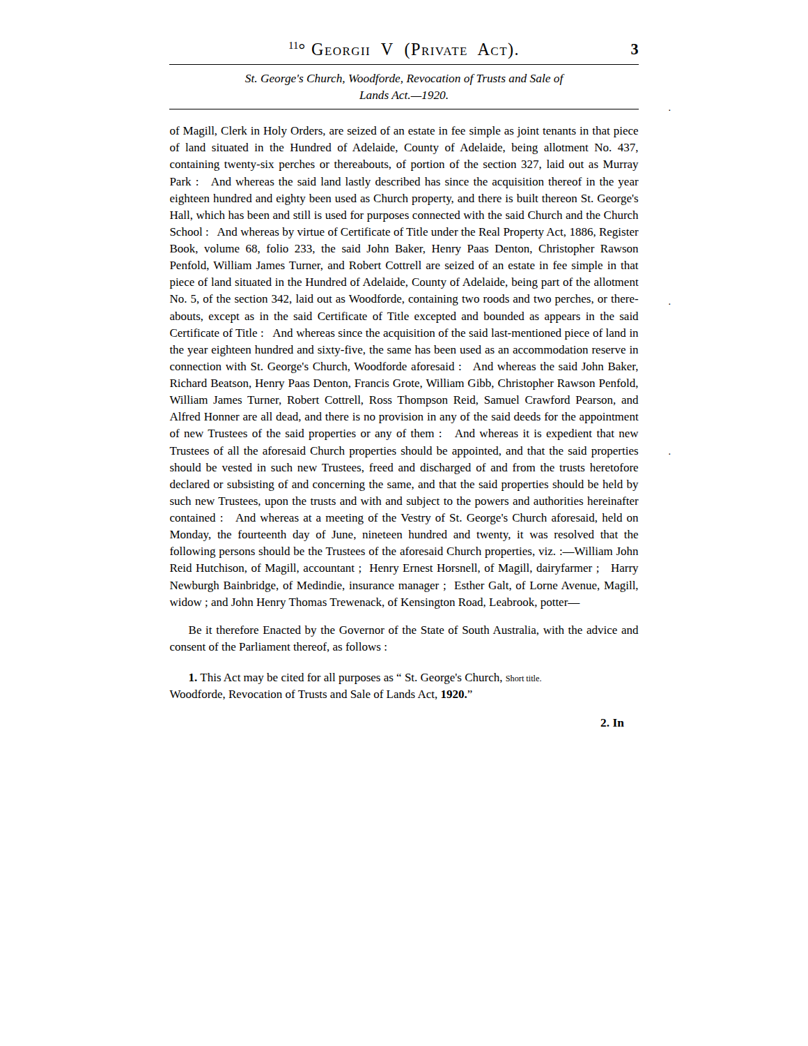11° Georgii V (Private Act).
3
St. George's Church, Woodforde, Revocation of Trusts and Sale of
Lands Act.—1920.
of Magill, Clerk in Holy Orders, are seized of an estate in fee simple as joint tenants in that piece of land situated in the Hundred of Adelaide, County of Adelaide, being allotment No. 437, containing twenty-six perches or thereabouts, of portion of the section 327, laid out as Murray Park : And whereas the said land lastly described has since the acquisition thereof in the year eighteen hundred and eighty been used as Church property, and there is built thereon St. George's Hall, which has been and still is used for purposes connected with the said Church and the Church School : And whereas by virtue of Certificate of Title under the Real Property Act, 1886, Register Book, volume 68, folio 233, the said John Baker, Henry Paas Denton, Christopher Rawson Penfold, William James Turner, and Robert Cottrell are seized of an estate in fee simple in that piece of land situated in the Hundred of Adelaide, County of Adelaide, being part of the allotment No. 5, of the section 342, laid out as Woodforde, containing two roods and two perches, or there- abouts, except as in the said Certificate of Title excepted and bounded as appears in the said Certificate of Title : And whereas since the acquisition of the said last-mentioned piece of land in the year eighteen hundred and sixty-five, the same has been used as an accommodation reserve in connection with St. George's Church, Woodforde aforesaid : And whereas the said John Baker, Richard Beatson, Henry Paas Denton, Francis Grote, William Gibb, Christopher Rawson Penfold, William James Turner, Robert Cottrell, Ross Thompson Reid, Samuel Crawford Pearson, and Alfred Honner are all dead, and there is no provision in any of the said deeds for the appointment of new Trustees of the said properties or any of them : And whereas it is expedient that new Trustees of all the aforesaid Church properties should be appointed, and that the said properties should be vested in such new Trustees, freed and discharged of and from the trusts heretofore declared or subsisting of and concerning the same, and that the said properties should be held by such new Trustees, upon the trusts and with and subject to the powers and authorities hereinafter contained : And whereas at a meeting of the Vestry of St. George's Church aforesaid, held on Monday, the fourteenth day of June, nineteen hundred and twenty, it was resolved that the following persons should be the Trustees of the aforesaid Church properties, viz. :—William John Reid Hutchison, of Magill, accountant ; Henry Ernest Horsnell, of Magill, dairyfarmer ; Harry Newburgh Bainbridge, of Medindie, insurance manager ; Esther Galt, of Lorne Avenue, Magill, widow ; and John Henry Thomas Trewenack, of Kensington Road, Leabrook, potter—
Be it therefore Enacted by the Governor of the State of South Australia, with the advice and consent of the Parliament thereof, as follows :
1. This Act may be cited for all purposes as “ St. George's Church, Short title.
Woodforde, Revocation of Trusts and Sale of Lands Act, 1920.”
2. In
· · ·